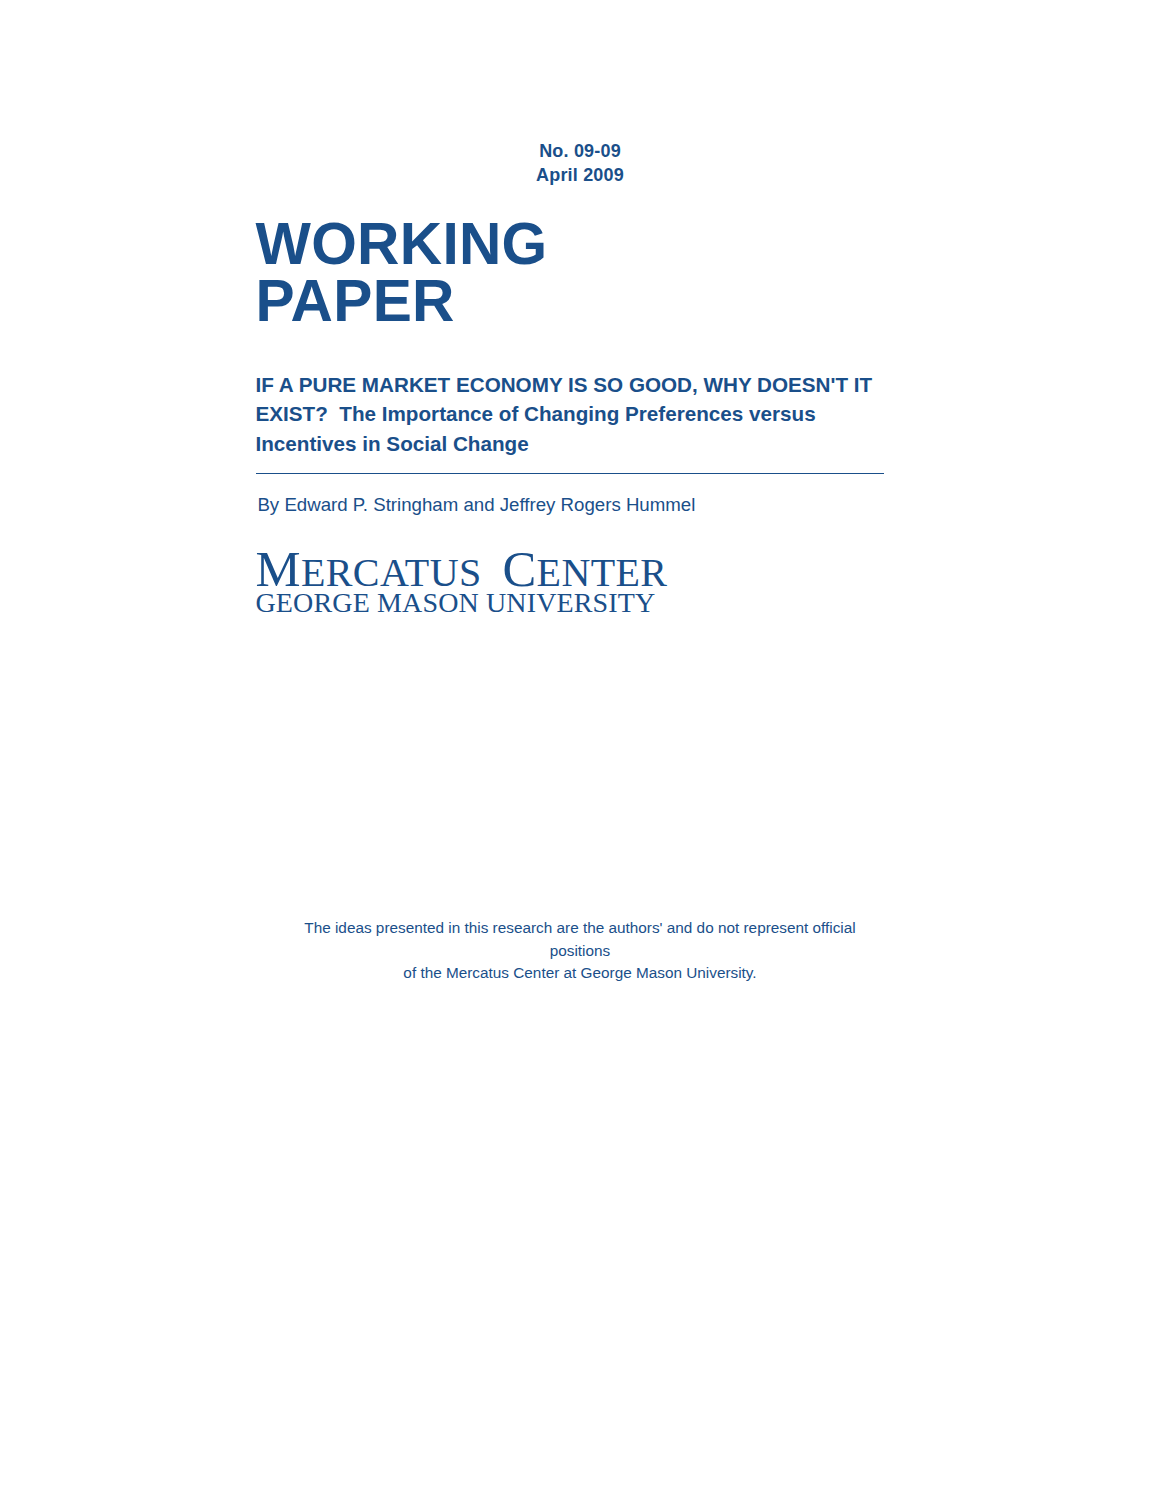No. 09-09
April 2009
WORKING PAPER
IF A PURE MARKET ECONOMY IS SO GOOD, WHY DOESN'T IT EXIST? The Importance of Changing Preferences versus Incentives in Social Change
By Edward P. Stringham and Jeffrey Rogers Hummel
MERCATUS CENTER GEORGE MASON UNIVERSITY
The ideas presented in this research are the authors' and do not represent official positions
of the Mercatus Center at George Mason University.